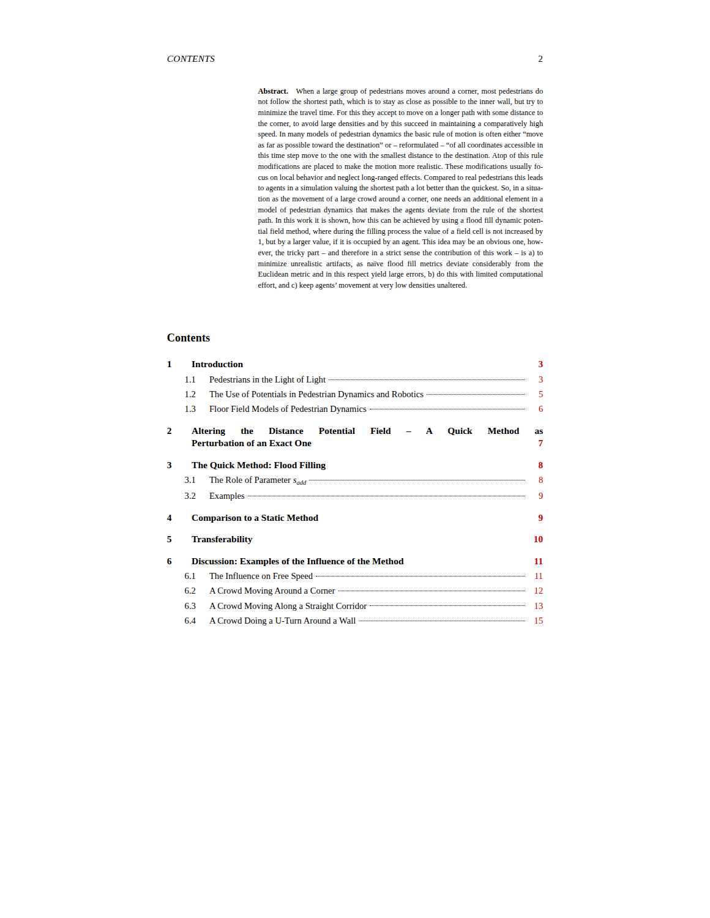CONTENTS 2
Abstract. When a large group of pedestrians moves around a corner, most pedestrians do not follow the shortest path, which is to stay as close as possible to the inner wall, but try to minimize the travel time. For this they accept to move on a longer path with some distance to the corner, to avoid large densities and by this succeed in maintaining a comparatively high speed. In many models of pedestrian dynamics the basic rule of motion is often either “move as far as possible toward the destination” or – reformulated – “of all coordinates accessible in this time step move to the one with the smallest distance to the destination. Atop of this rule modifications are placed to make the motion more realistic. These modifications usually focus on local behavior and neglect long-ranged effects. Compared to real pedestrians this leads to agents in a simulation valuing the shortest path a lot better than the quickest. So, in a situation as the movement of a large crowd around a corner, one needs an additional element in a model of pedestrian dynamics that makes the agents deviate from the rule of the shortest path. In this work it is shown, how this can be achieved by using a flood fill dynamic potential field method, where during the filling process the value of a field cell is not increased by 1, but by a larger value, if it is occupied by an agent. This idea may be an obvious one, however, the tricky part – and therefore in a strict sense the contribution of this work – is a) to minimize unrealistic artifacts, as naïve flood fill metrics deviate considerably from the Euclidean metric and in this respect yield large errors, b) do this with limited computational effort, and c) keep agents’ movement at very low densities unaltered.
Contents
1 Introduction 3
1.1 Pedestrians in the Light of Light 3
1.2 The Use of Potentials in Pedestrian Dynamics and Robotics 5
1.3 Floor Field Models of Pedestrian Dynamics 6
2 Altering the Distance Potential Field – A Quick Method as
Perturbation of an Exact One 7
3 The Quick Method: Flood Filling 8
3.1 The Role of Parameter sadd 8
3.2 Examples 9
4 Comparison to a Static Method 9
5 Transferability 10
6 Discussion: Examples of the Influence of the Method 11
6.1 The Influence on Free Speed 11
6.2 A Crowd Moving Around a Corner 12
6.3 A Crowd Moving Along a Straight Corridor 13
6.4 A Crowd Doing a U-Turn Around a Wall 15